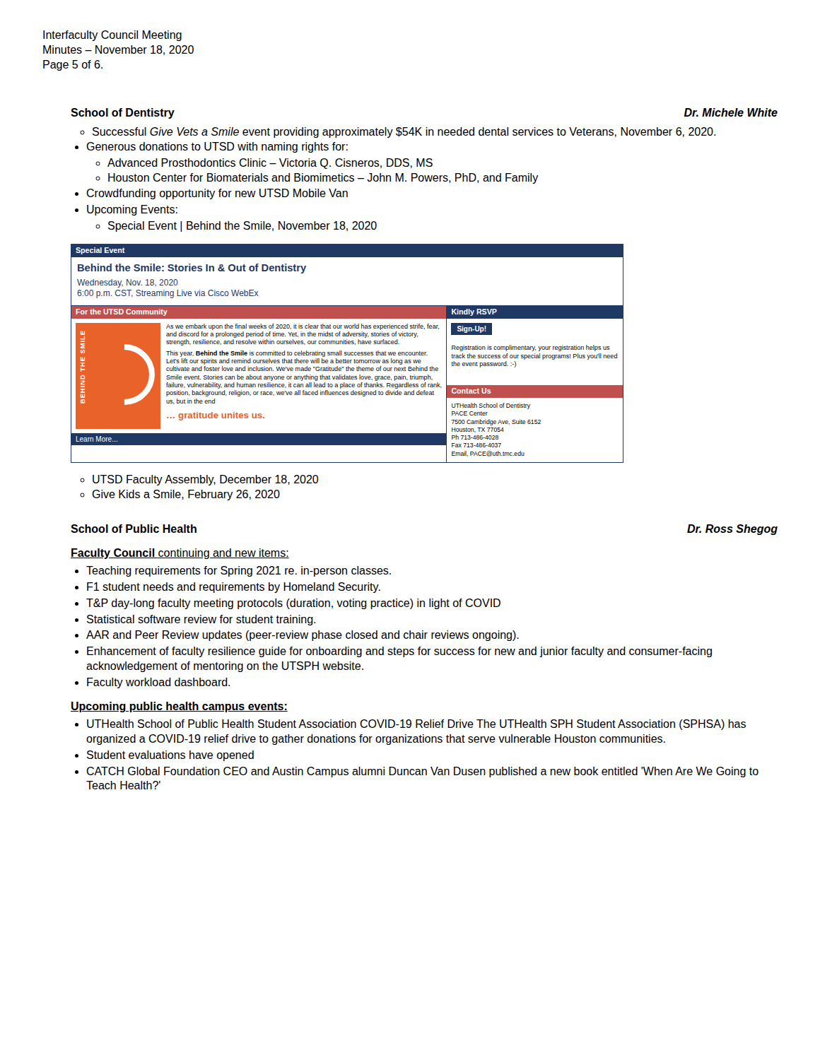Interfaculty Council Meeting
Minutes – November 18, 2020
Page 5 of 6.
School of Dentistry Dr. Michele White
Successful Give Vets a Smile event providing approximately $54K in needed dental services to Veterans, November 6, 2020.
Generous donations to UTSD with naming rights for:
Advanced Prosthodontics Clinic – Victoria Q. Cisneros, DDS, MS
Houston Center for Biomaterials and Biomimetics – John M. Powers, PhD, and Family
Crowdfunding opportunity for new UTSD Mobile Van
Upcoming Events:
Special Event | Behind the Smile, November 18, 2020
Special Event
Behind the Smile: Stories In & Out of Dentistry
Wednesday, Nov. 18, 2020
6:00 p.m. CST, Streaming Live via Cisco WebEx
For the UTSD Community
BEHIND THE SMILE
As we embark upon the final weeks of 2020, it is clear that our world has experienced strife, fear, and discord for a prolonged period of time. Yet, in the midst of adversity, stories of victory, strength, resilience, and resolve within ourselves, our communities, have surfaced.
This year, Behind the Smile is committed to celebrating small successes that we encounter. Let's lift our spirits and remind ourselves that there will be a better tomorrow as long as we cultivate and foster love and inclusion. We've made "Gratitude" the theme of our next Behind the Smile event. Stories can be about anyone or anything that validates love, grace, pain, triumph, failure, vulnerability, and human resilience, it can all lead to a place of thanks. Regardless of rank, position, background, religion, or race, we've all faced influences designed to divide and defeat us, but in the end
… gratitude unites us.
Learn More...
Kindly RSVP
Sign-Up!
Registration is complimentary, your registration helps us track the success of our special programs! Plus you'll need the event password. :-)
Contact Us
UTHealth School of Dentistry
PACE Center
7500 Cambridge Ave, Suite 6152
Houston, TX 77054
Ph 713-486-4028
Fax 713-486-4037
Email, PACE@uth.tmc.edu
UTSD Faculty Assembly, December 18, 2020
Give Kids a Smile, February 26, 2020
School of Public Health Dr. Ross Shegog
Faculty Council continuing and new items:
Teaching requirements for Spring 2021 re. in-person classes.
F1 student needs and requirements by Homeland Security.
T&P day-long faculty meeting protocols (duration, voting practice) in light of COVID
Statistical software review for student training.
AAR and Peer Review updates (peer-review phase closed and chair reviews ongoing).
Enhancement of faculty resilience guide for onboarding and steps for success for new and junior faculty and consumer-facing acknowledgement of mentoring on the UTSPH website.
Faculty workload dashboard.
Upcoming public health campus events:
UTHealth School of Public Health Student Association COVID-19 Relief Drive The UTHealth SPH Student Association (SPHSA) has organized a COVID-19 relief drive to gather donations for organizations that serve vulnerable Houston communities.
Student evaluations have opened
CATCH Global Foundation CEO and Austin Campus alumni Duncan Van Dusen published a new book entitled 'When Are We Going to Teach Health?'